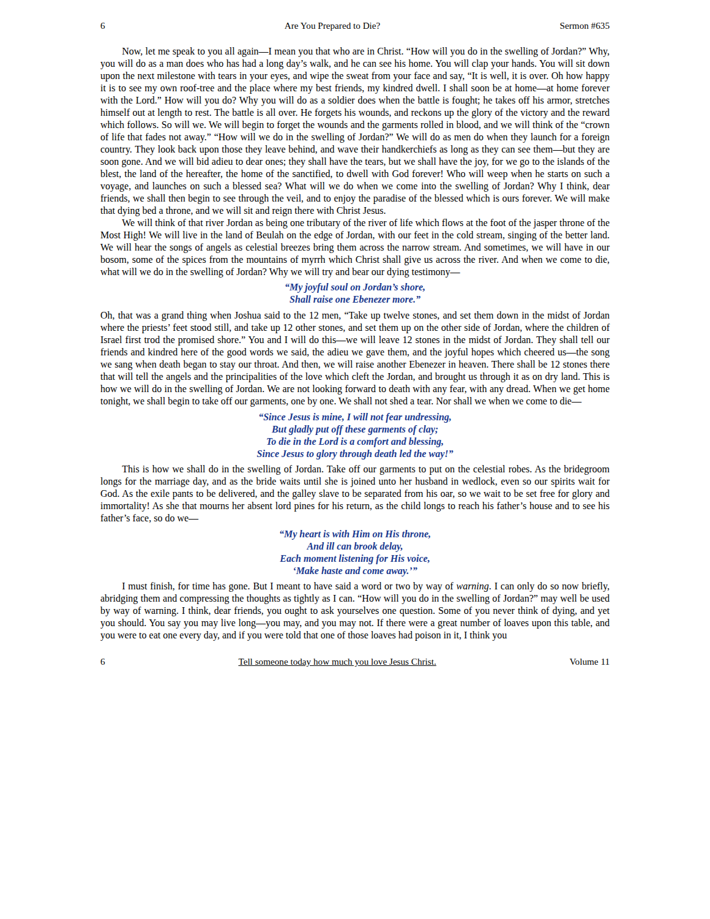6 Are You Prepared to Die? Sermon #635
Now, let me speak to you all again—I mean you that who are in Christ. “How will you do in the swelling of Jordan?” Why, you will do as a man does who has had a long day’s walk, and he can see his home. You will clap your hands. You will sit down upon the next milestone with tears in your eyes, and wipe the sweat from your face and say, “It is well, it is over. Oh how happy it is to see my own roof-tree and the place where my best friends, my kindred dwell. I shall soon be at home—at home forever with the Lord.” How will you do? Why you will do as a soldier does when the battle is fought; he takes off his armor, stretches himself out at length to rest. The battle is all over. He forgets his wounds, and reckons up the glory of the victory and the reward which follows. So will we. We will begin to forget the wounds and the garments rolled in blood, and we will think of the “crown of life that fades not away.” “How will we do in the swelling of Jordan?” We will do as men do when they launch for a foreign country. They look back upon those they leave behind, and wave their handkerchiefs as long as they can see them—but they are soon gone. And we will bid adieu to dear ones; they shall have the tears, but we shall have the joy, for we go to the islands of the blest, the land of the hereafter, the home of the sanctified, to dwell with God forever! Who will weep when he starts on such a voyage, and launches on such a blessed sea? What will we do when we come into the swelling of Jordan? Why I think, dear friends, we shall then begin to see through the veil, and to enjoy the paradise of the blessed which is ours forever. We will make that dying bed a throne, and we will sit and reign there with Christ Jesus.
We will think of that river Jordan as being one tributary of the river of life which flows at the foot of the jasper throne of the Most High! We will live in the land of Beulah on the edge of Jordan, with our feet in the cold stream, singing of the better land. We will hear the songs of angels as celestial breezes bring them across the narrow stream. And sometimes, we will have in our bosom, some of the spices from the mountains of myrrh which Christ shall give us across the river. And when we come to die, what will we do in the swelling of Jordan? Why we will try and bear our dying testimony—
“My joyful soul on Jordan’s shore,
Shall raise one Ebenezer more.”
Oh, that was a grand thing when Joshua said to the 12 men, “Take up twelve stones, and set them down in the midst of Jordan where the priests’ feet stood still, and take up 12 other stones, and set them up on the other side of Jordan, where the children of Israel first trod the promised shore.” You and I will do this—we will leave 12 stones in the midst of Jordan. They shall tell our friends and kindred here of the good words we said, the adieu we gave them, and the joyful hopes which cheered us—the song we sang when death began to stay our throat. And then, we will raise another Ebenezer in heaven. There shall be 12 stones there that will tell the angels and the principalities of the love which cleft the Jordan, and brought us through it as on dry land. This is how we will do in the swelling of Jordan. We are not looking forward to death with any fear, with any dread. When we get home tonight, we shall begin to take off our garments, one by one. We shall not shed a tear. Nor shall we when we come to die—
“Since Jesus is mine, I will not fear undressing,
But gladly put off these garments of clay;
To die in the Lord is a comfort and blessing,
Since Jesus to glory through death led the way!”
This is how we shall do in the swelling of Jordan. Take off our garments to put on the celestial robes. As the bridegroom longs for the marriage day, and as the bride waits until she is joined unto her husband in wedlock, even so our spirits wait for God. As the exile pants to be delivered, and the galley slave to be separated from his oar, so we wait to be set free for glory and immortality! As she that mourns her absent lord pines for his return, as the child longs to reach his father’s house and to see his father’s face, so do we—
“My heart is with Him on His throne,
And ill can brook delay,
Each moment listening for His voice,
‘Make haste and come away.’”
I must finish, for time has gone. But I meant to have said a word or two by way of warning. I can only do so now briefly, abridging them and compressing the thoughts as tightly as I can. “How will you do in the swelling of Jordan?” may well be used by way of warning. I think, dear friends, you ought to ask yourselves one question. Some of you never think of dying, and yet you should. You say you may live long—you may, and you may not. If there were a great number of loaves upon this table, and you were to eat one every day, and if you were told that one of those loaves had poison in it, I think you
6 Tell someone today how much you love Jesus Christ. Volume 11